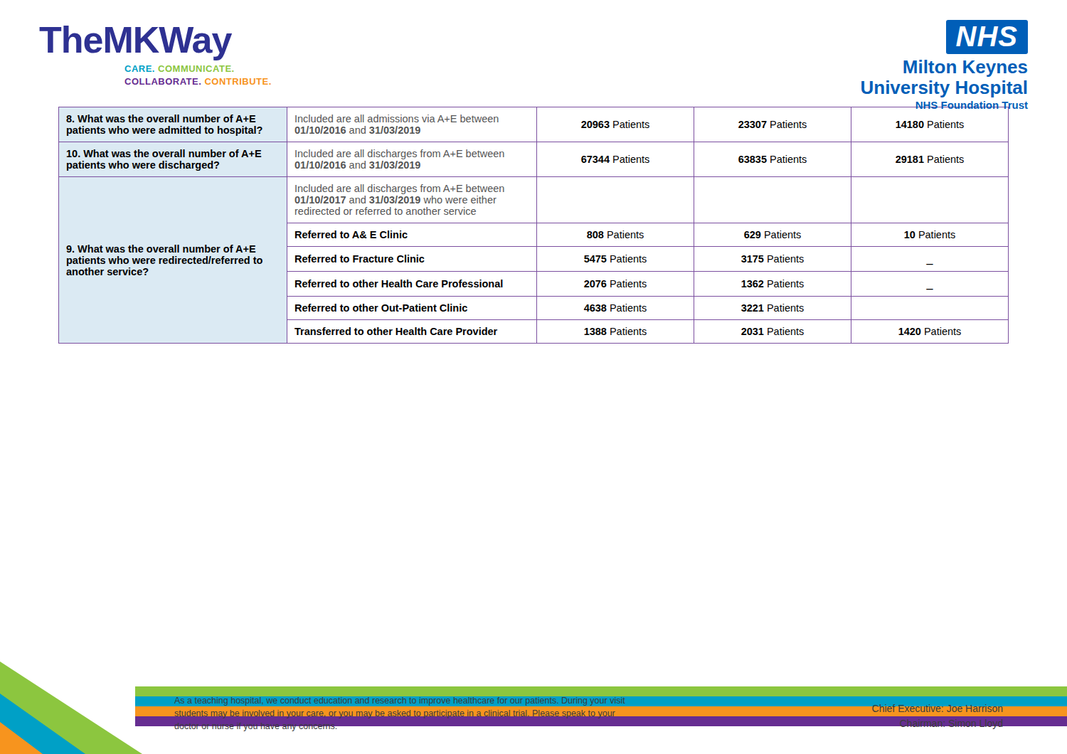The MK Way
CARE. COMMUNICATE.
COLLABORATE. CONTRIBUTE.
NHS
Milton Keynes
University Hospital
NHS Foundation Trust
| 8. What was the overall number of A+E patients who were admitted to hospital? | Included are all admissions via A+E between 01/10/2016 and 31/03/2019 | 20963 Patients | 23307 Patients | 14180 Patients |
| 10. What was the overall number of A+E patients who were discharged? | Included are all discharges from A+E between 01/10/2016 and 31/03/2019 | 67344 Patients | 63835 Patients | 29181 Patients |
| 9. What was the overall number of A+E patients who were redirected/referred to another service? | Included are all discharges from A+E between 01/10/2017 and 31/03/2019 who were either redirected or referred to another service | | | |
| Referred to A& E Clinic | 808 Patients | 629 Patients | 10 Patients |
| Referred to Fracture Clinic | 5475 Patients | 3175 Patients | _ |
| Referred to other Health Care Professional | 2076 Patients | 1362 Patients | _ |
| Referred to other Out-Patient Clinic | 4638 Patients | 3221 Patients | |
| Transferred to other Health Care Provider | 1388 Patients | 2031 Patients | 1420 Patients |
As a teaching hospital, we conduct education and research to improve healthcare for our patients. During your visit students may be involved in your care, or you may be asked to participate in a clinical trial. Please speak to your doctor or nurse if you have any concerns.
Chief Executive: Joe Harrison
Chairman: Simon Lloyd